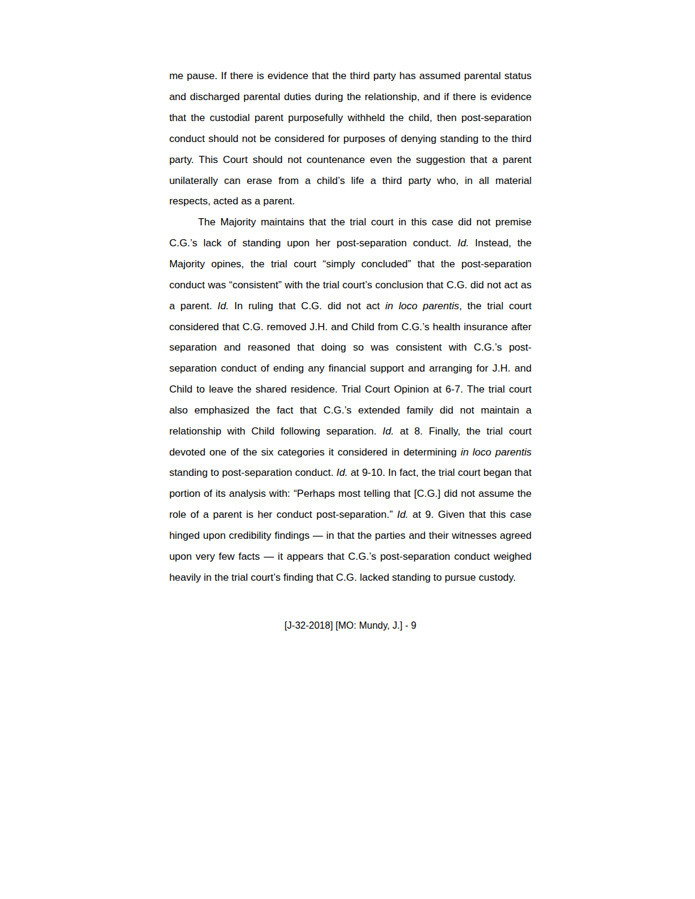me pause. If there is evidence that the third party has assumed parental status and discharged parental duties during the relationship, and if there is evidence that the custodial parent purposefully withheld the child, then post-separation conduct should not be considered for purposes of denying standing to the third party. This Court should not countenance even the suggestion that a parent unilaterally can erase from a child’s life a third party who, in all material respects, acted as a parent.
The Majority maintains that the trial court in this case did not premise C.G.’s lack of standing upon her post-separation conduct. Id. Instead, the Majority opines, the trial court “simply concluded” that the post-separation conduct was “consistent” with the trial court’s conclusion that C.G. did not act as a parent. Id. In ruling that C.G. did not act in loco parentis, the trial court considered that C.G. removed J.H. and Child from C.G.’s health insurance after separation and reasoned that doing so was consistent with C.G.’s post-separation conduct of ending any financial support and arranging for J.H. and Child to leave the shared residence. Trial Court Opinion at 6-7. The trial court also emphasized the fact that C.G.’s extended family did not maintain a relationship with Child following separation. Id. at 8. Finally, the trial court devoted one of the six categories it considered in determining in loco parentis standing to post-separation conduct. Id. at 9-10. In fact, the trial court began that portion of its analysis with: “Perhaps most telling that [C.G.] did not assume the role of a parent is her conduct post-separation.” Id. at 9. Given that this case hinged upon credibility findings — in that the parties and their witnesses agreed upon very few facts — it appears that C.G.’s post-separation conduct weighed heavily in the trial court’s finding that C.G. lacked standing to pursue custody.
[J-32-2018] [MO: Mundy, J.] - 9